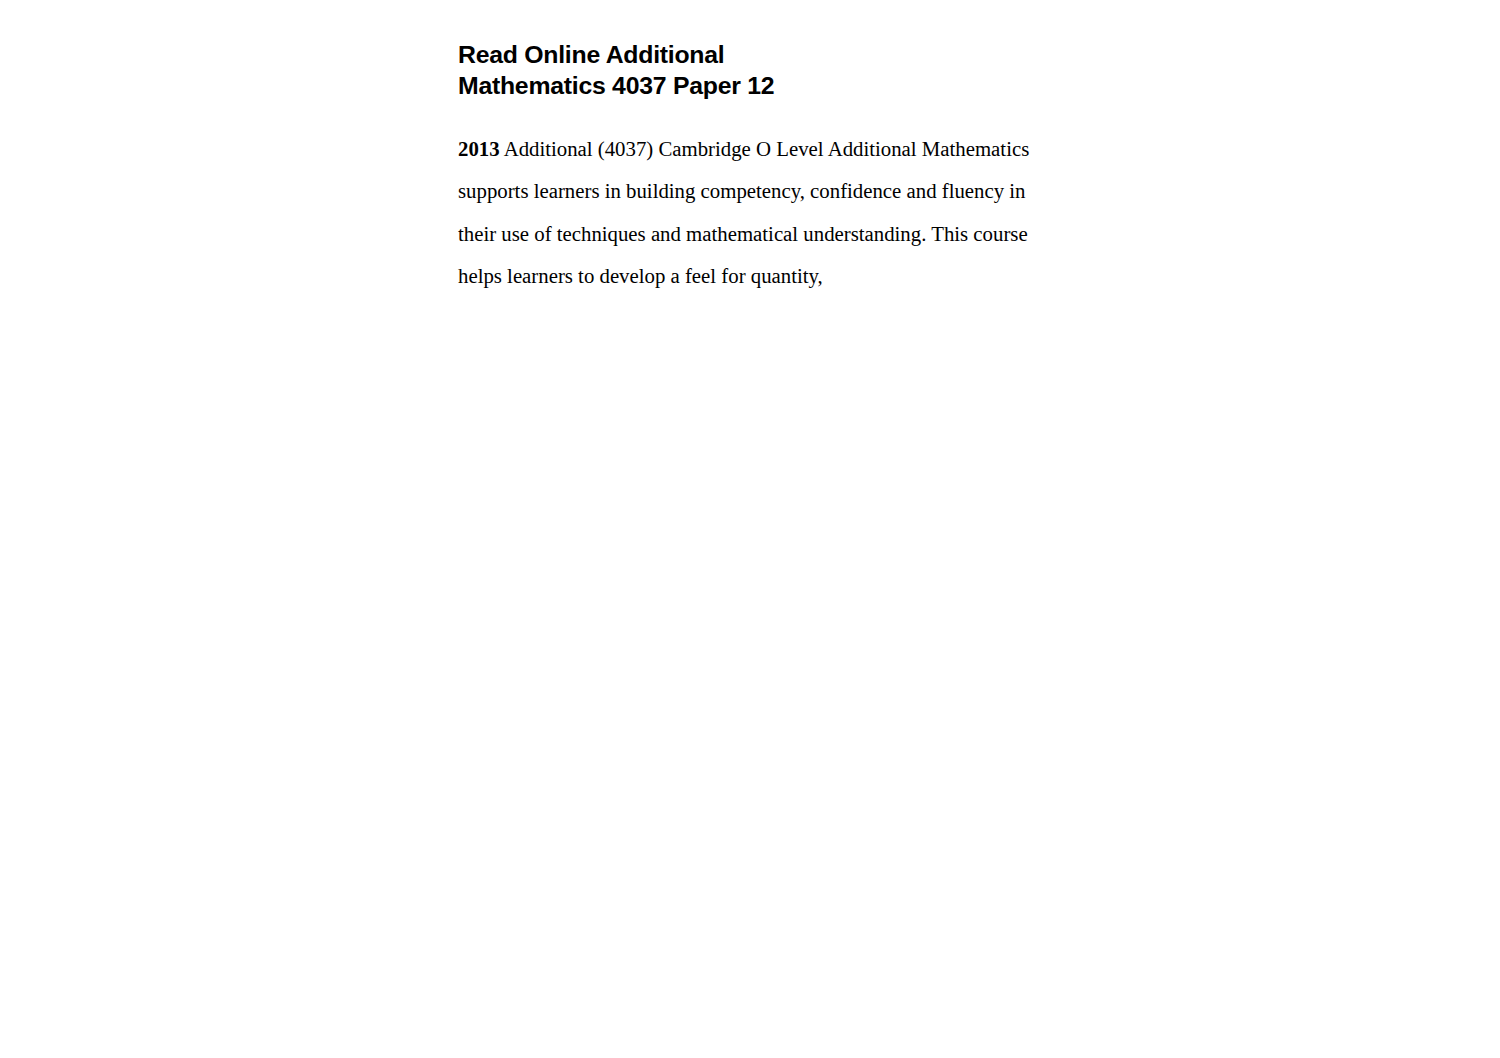Read Online Additional Mathematics 4037 Paper 12
2013 Additional (4037) Cambridge O Level Additional Mathematics supports learners in building competency, confidence and fluency in their use of techniques and mathematical understanding. This course helps learners to develop a feel for quantity,